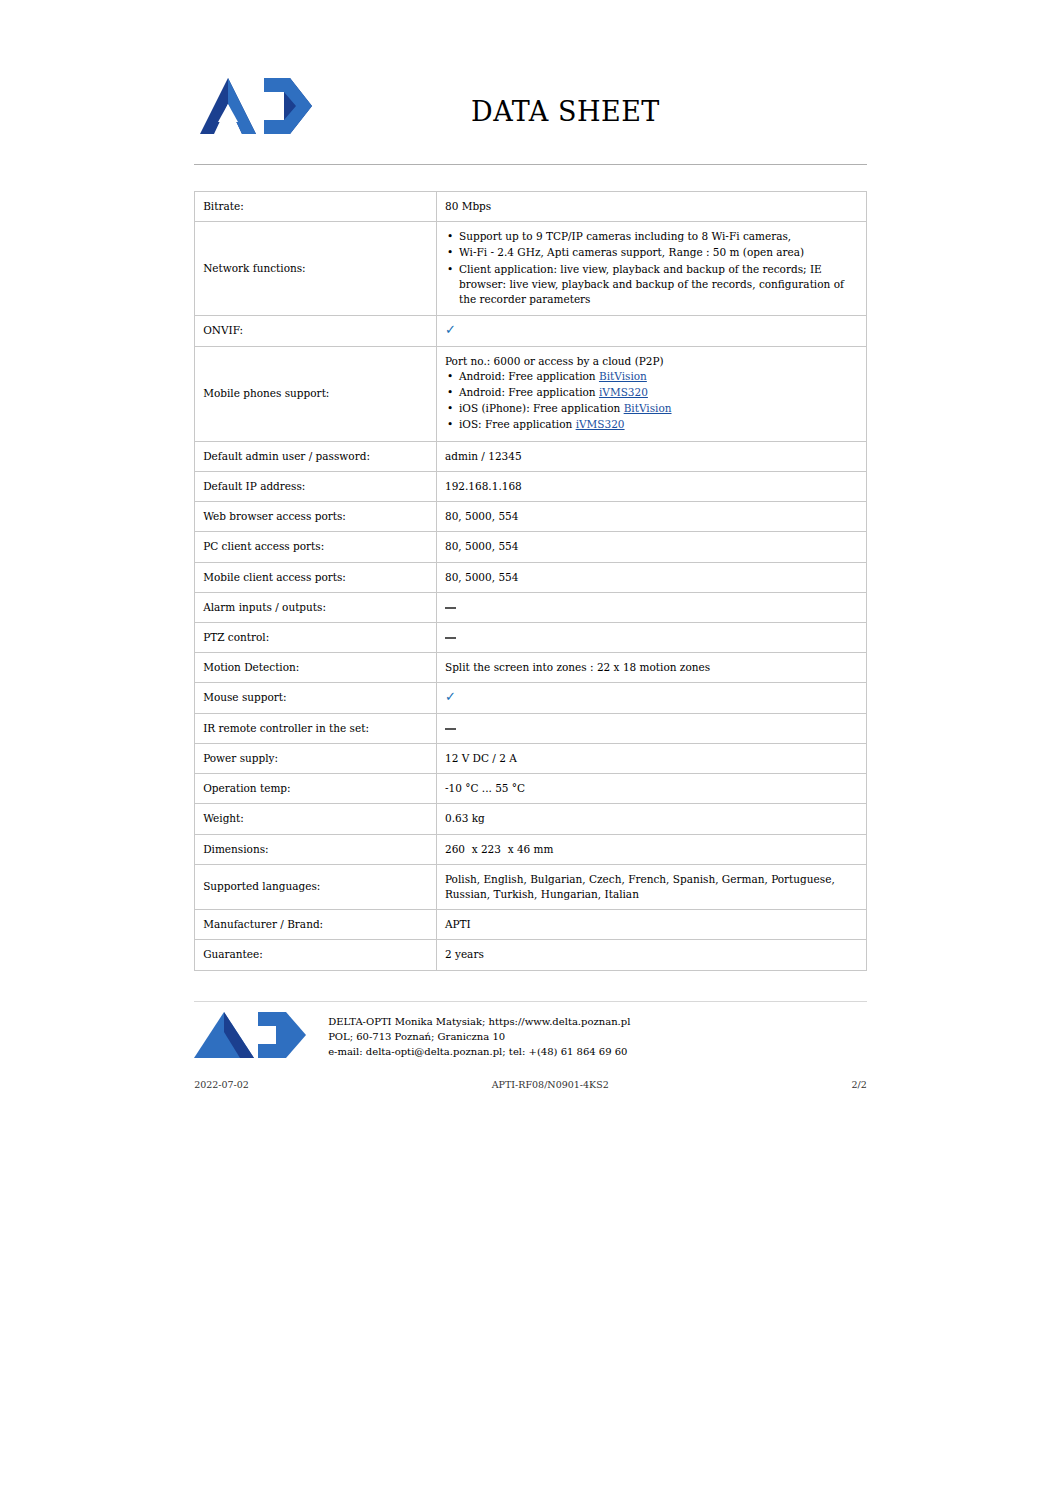DATA SHEET
| Bitrate: | 80 Mbps |
| Network functions: | Support up to 9 TCP/IP cameras including to 8 Wi-Fi cameras, Wi-Fi - 2.4 GHz, Apti cameras support, Range : 50 m (open area) Client application: live view, playback and backup of the records; IE browser: live view, playback and backup of the records, configuration of the recorder parameters |
| ONVIF: | ✓ |
| Mobile phones support: | Port no.: 6000 or access by a cloud (P2P) Android: Free application BitVision Android: Free application iVMS320 iOS (iPhone): Free application BitVision iOS: Free application iVMS320 |
| Default admin user / password: | admin / 12345 |
| Default IP address: | 192.168.1.168 |
| Web browser access ports: | 80, 5000, 554 |
| PC client access ports: | 80, 5000, 554 |
| Mobile client access ports: | 80, 5000, 554 |
| Alarm inputs / outputs: | |
| PTZ control: | |
| Motion Detection: | Split the screen into zones : 22 x 18 motion zones |
| Mouse support: | ✓ |
| IR remote controller in the set: | |
| Power supply: | 12 V DC / 2 A |
| Operation temp: | -10 °C ... 55 °C |
| Weight: | 0.63 kg |
| Dimensions: | 260 x 223 x 46 mm |
| Supported languages: | Polish, English, Bulgarian, Czech, French, Spanish, German, Portuguese, Russian, Turkish, Hungarian, Italian |
| Manufacturer / Brand: | APTI |
| Guarantee: | 2 years |
DELTA-OPTI Monika Matysiak; https://www.delta.poznan.pl
POL; 60-713 Poznań; Graniczna 10
e-mail: delta-opti@delta.poznan.pl; tel: +(48) 61 864 69 60
2022-07-02
APTI-RF08/N0901-4KS2
2/2